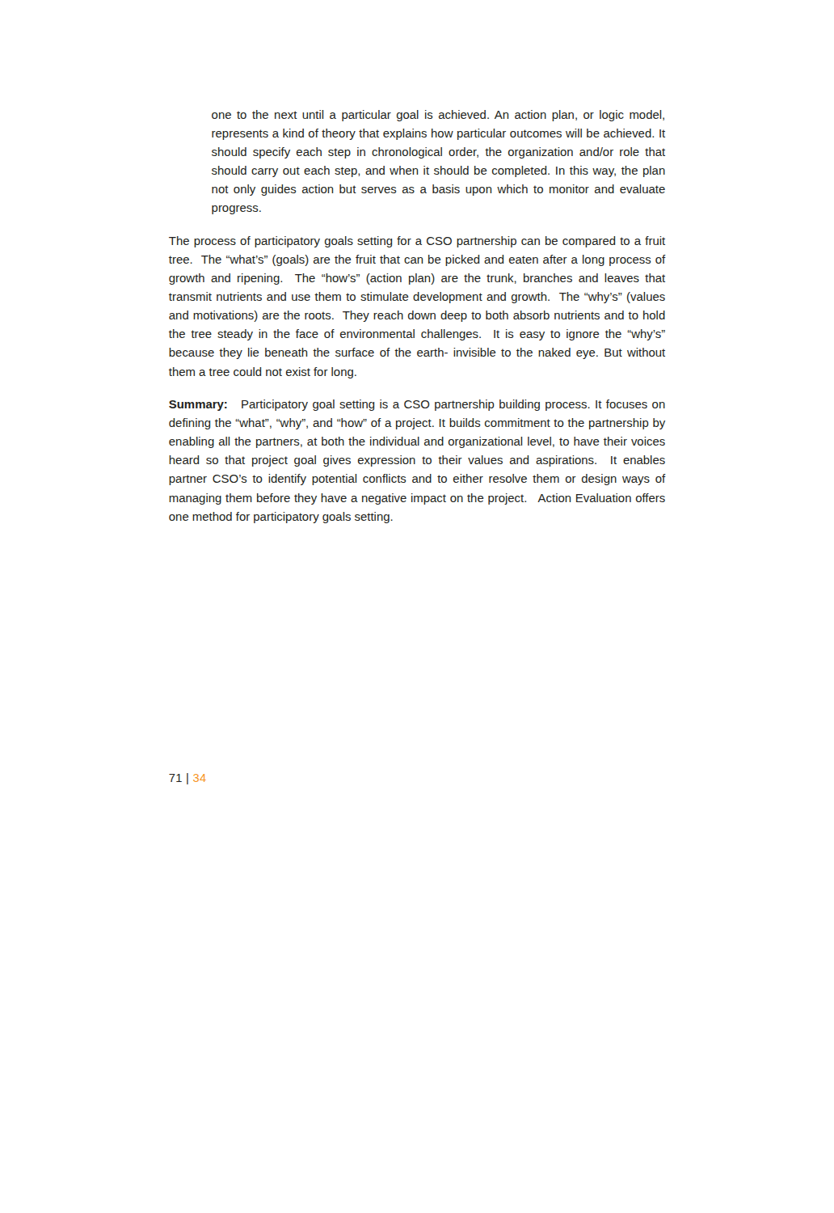one to the next until a particular goal is achieved. An action plan, or logic model, represents a kind of theory that explains how particular outcomes will be achieved. It should specify each step in chronological order, the organization and/or role that should carry out each step, and when it should be completed. In this way, the plan not only guides action but serves as a basis upon which to monitor and evaluate progress.
The process of participatory goals setting for a CSO partnership can be compared to a fruit tree. The “what’s” (goals) are the fruit that can be picked and eaten after a long process of growth and ripening. The “how’s” (action plan) are the trunk, branches and leaves that transmit nutrients and use them to stimulate development and growth. The “why’s” (values and motivations) are the roots. They reach down deep to both absorb nutrients and to hold the tree steady in the face of environmental challenges. It is easy to ignore the “why’s” because they lie beneath the surface of the earth- invisible to the naked eye. But without them a tree could not exist for long.
Summary: Participatory goal setting is a CSO partnership building process. It focuses on defining the “what”, “why”, and “how” of a project. It builds commitment to the partnership by enabling all the partners, at both the individual and organizational level, to have their voices heard so that project goal gives expression to their values and aspirations. It enables partner CSO’s to identify potential conflicts and to either resolve them or design ways of managing them before they have a negative impact on the project. Action Evaluation offers one method for participatory goals setting.
71 | 34